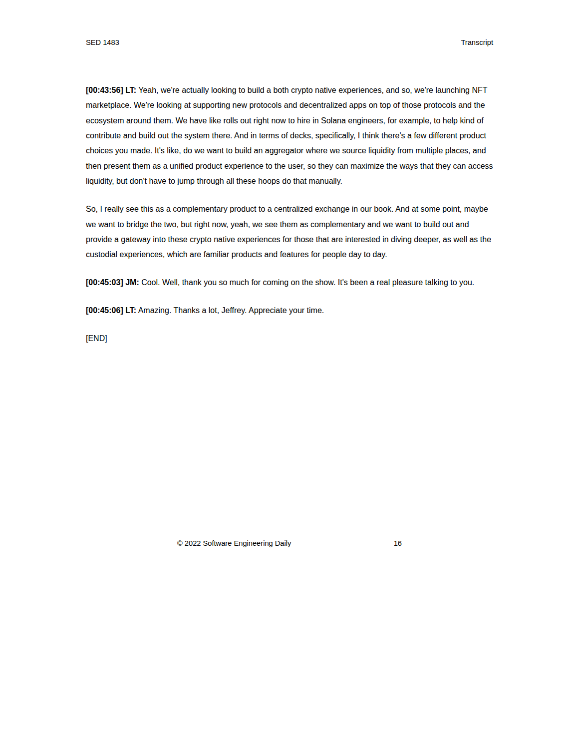SED 1483 Transcript
[00:43:56] LT: Yeah, we're actually looking to build a both crypto native experiences, and so, we're launching NFT marketplace. We're looking at supporting new protocols and decentralized apps on top of those protocols and the ecosystem around them. We have like rolls out right now to hire in Solana engineers, for example, to help kind of contribute and build out the system there. And in terms of decks, specifically, I think there's a few different product choices you made. It's like, do we want to build an aggregator where we source liquidity from multiple places, and then present them as a unified product experience to the user, so they can maximize the ways that they can access liquidity, but don't have to jump through all these hoops do that manually.
So, I really see this as a complementary product to a centralized exchange in our book. And at some point, maybe we want to bridge the two, but right now, yeah, we see them as complementary and we want to build out and provide a gateway into these crypto native experiences for those that are interested in diving deeper, as well as the custodial experiences, which are familiar products and features for people day to day.
[00:45:03] JM: Cool. Well, thank you so much for coming on the show. It's been a real pleasure talking to you.
[00:45:06] LT: Amazing. Thanks a lot, Jeffrey. Appreciate your time.
[END]
© 2022 Software Engineering Daily 16